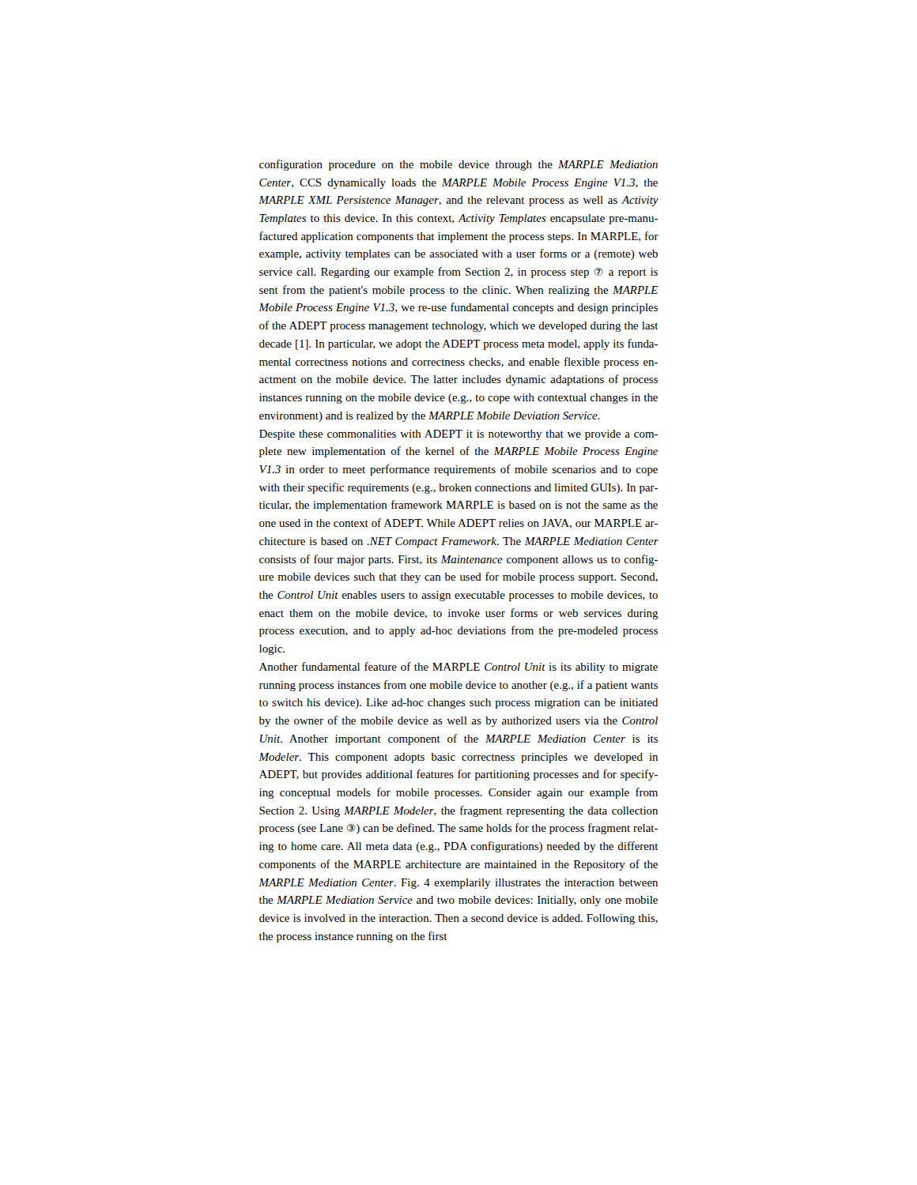configuration procedure on the mobile device through the MARPLE Mediation Center, CCS dynamically loads the MARPLE Mobile Process Engine V1.3, the MARPLE XML Persistence Manager, and the relevant process as well as Activity Templates to this device. In this context, Activity Templates encapsulate pre-manufactured application components that implement the process steps. In MARPLE, for example, activity templates can be associated with a user forms or a (remote) web service call. Regarding our example from Section 2, in process step ⑦ a report is sent from the patient's mobile process to the clinic. When realizing the MARPLE Mobile Process Engine V1.3, we re-use fundamental concepts and design principles of the ADEPT process management technology, which we developed during the last decade [1]. In particular, we adopt the ADEPT process meta model, apply its fundamental correctness notions and correctness checks, and enable flexible process enactment on the mobile device. The latter includes dynamic adaptations of process instances running on the mobile device (e.g., to cope with contextual changes in the environment) and is realized by the MARPLE Mobile Deviation Service.
Despite these commonalities with ADEPT it is noteworthy that we provide a complete new implementation of the kernel of the MARPLE Mobile Process Engine V1.3 in order to meet performance requirements of mobile scenarios and to cope with their specific requirements (e.g., broken connections and limited GUIs). In particular, the implementation framework MARPLE is based on is not the same as the one used in the context of ADEPT. While ADEPT relies on JAVA, our MARPLE architecture is based on .NET Compact Framework. The MARPLE Mediation Center consists of four major parts. First, its Maintenance component allows us to configure mobile devices such that they can be used for mobile process support. Second, the Control Unit enables users to assign executable processes to mobile devices, to enact them on the mobile device, to invoke user forms or web services during process execution, and to apply ad-hoc deviations from the pre-modeled process logic.
Another fundamental feature of the MARPLE Control Unit is its ability to migrate running process instances from one mobile device to another (e.g., if a patient wants to switch his device). Like ad-hoc changes such process migration can be initiated by the owner of the mobile device as well as by authorized users via the Control Unit. Another important component of the MARPLE Mediation Center is its Modeler. This component adopts basic correctness principles we developed in ADEPT, but provides additional features for partitioning processes and for specifying conceptual models for mobile processes. Consider again our example from Section 2. Using MARPLE Modeler, the fragment representing the data collection process (see Lane ③) can be defined. The same holds for the process fragment relating to home care. All meta data (e.g., PDA configurations) needed by the different components of the MARPLE architecture are maintained in the Repository of the MARPLE Mediation Center. Fig. 4 exemplarily illustrates the interaction between the MARPLE Mediation Service and two mobile devices: Initially, only one mobile device is involved in the interaction. Then a second device is added. Following this, the process instance running on the first